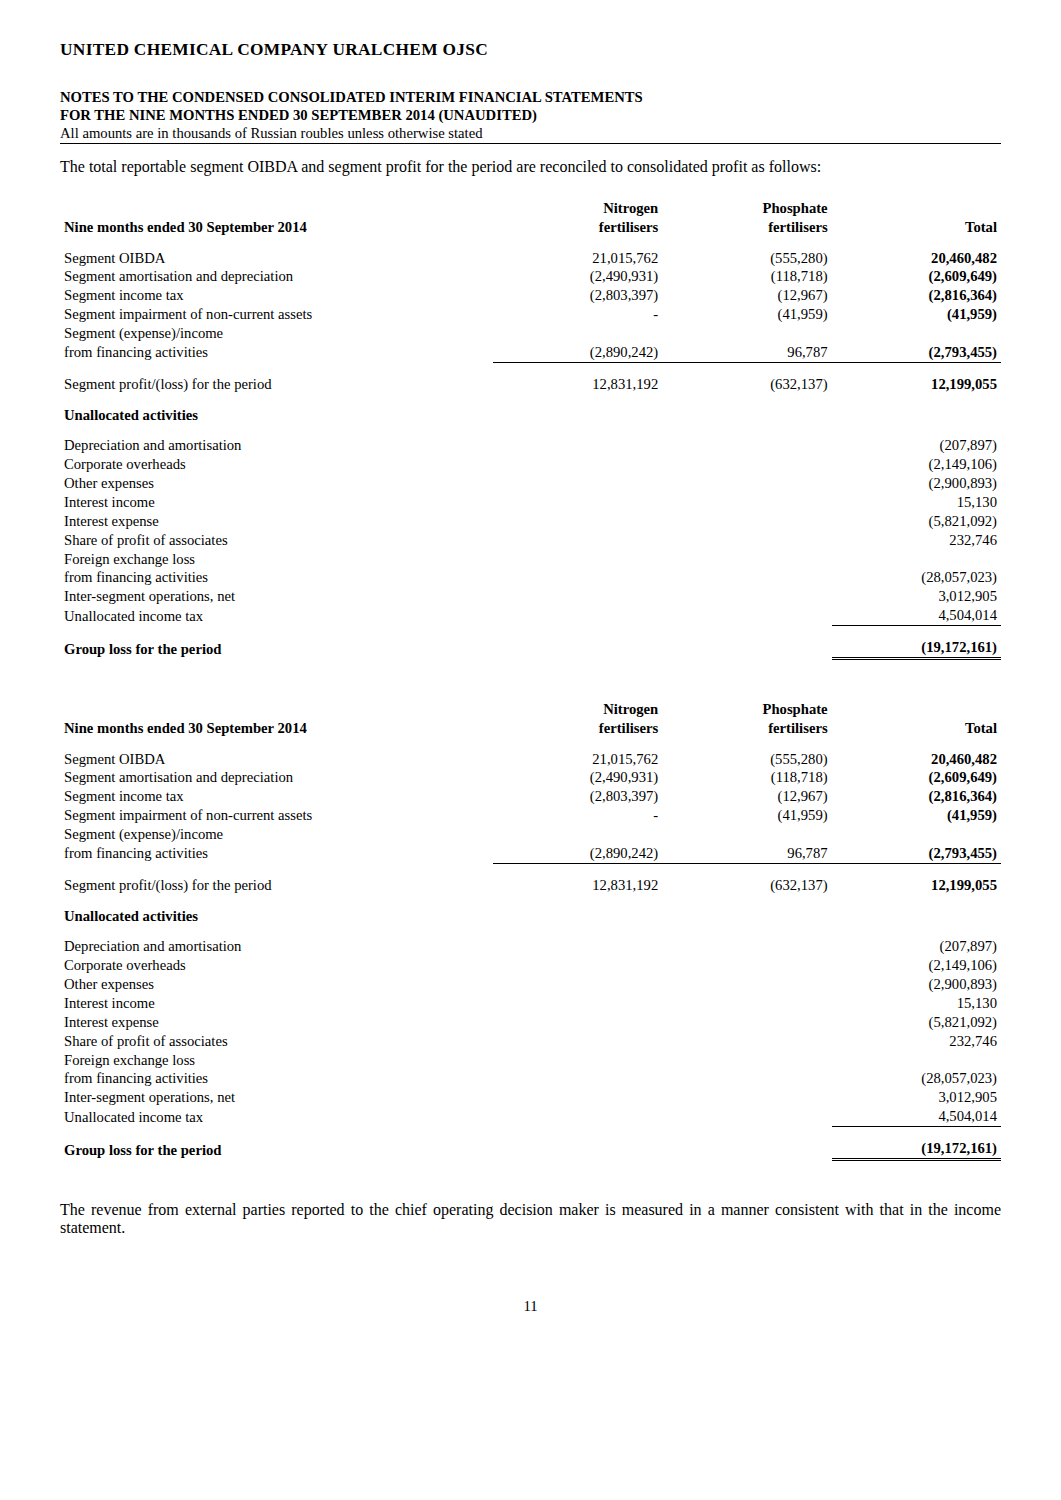UNITED CHEMICAL COMPANY URALCHEM OJSC
NOTES TO THE CONDENSED CONSOLIDATED INTERIM FINANCIAL STATEMENTS
FOR THE NINE MONTHS ENDED 30 SEPTEMBER 2014 (UNAUDITED)
All amounts are in thousands of Russian roubles unless otherwise stated
The total reportable segment OIBDA and segment profit for the period are reconciled to consolidated profit as follows:
| | Nitrogen | Phosphate | |
| --- | --- | --- | --- |
| Nine months ended 30 September 2014 | fertilisers | fertilisers | Total |
| Segment OIBDA | 21,015,762 | (555,280) | 20,460,482 |
| Segment amortisation and depreciation | (2,490,931) | (118,718) | (2,609,649) |
| Segment income tax | (2,803,397) | (12,967) | (2,816,364) |
| Segment impairment of non-current assets | - | (41,959) | (41,959) |
| Segment (expense)/income | | | |
| from financing activities | (2,890,242) | 96,787 | (2,793,455) |
| Segment profit/(loss) for the period | 12,831,192 | (632,137) | 12,199,055 |
| Unallocated activities | | | |
| Depreciation and amortisation | | | (207,897) |
| Corporate overheads | | | (2,149,106) |
| Other expenses | | | (2,900,893) |
| Interest income | | | 15,130 |
| Interest expense | | | (5,821,092) |
| Share of profit of associates | | | 232,746 |
| Foreign exchange loss | | | |
| from financing activities | | | (28,057,023) |
| Inter-segment operations, net | | | 3,012,905 |
| Unallocated income tax | | | 4,504,014 |
| Group loss for the period | | | (19,172,161) |
| | Nitrogen | Phosphate | |
| --- | --- | --- | --- |
| Nine months ended 30 September 2014 | fertilisers | fertilisers | Total |
| Segment OIBDA | 21,015,762 | (555,280) | 20,460,482 |
| Segment amortisation and depreciation | (2,490,931) | (118,718) | (2,609,649) |
| Segment income tax | (2,803,397) | (12,967) | (2,816,364) |
| Segment impairment of non-current assets | - | (41,959) | (41,959) |
| Segment (expense)/income | | | |
| from financing activities | (2,890,242) | 96,787 | (2,793,455) |
| Segment profit/(loss) for the period | 12,831,192 | (632,137) | 12,199,055 |
| Unallocated activities | | | |
| Depreciation and amortisation | | | (207,897) |
| Corporate overheads | | | (2,149,106) |
| Other expenses | | | (2,900,893) |
| Interest income | | | 15,130 |
| Interest expense | | | (5,821,092) |
| Share of profit of associates | | | 232,746 |
| Foreign exchange loss | | | |
| from financing activities | | | (28,057,023) |
| Inter-segment operations, net | | | 3,012,905 |
| Unallocated income tax | | | 4,504,014 |
| Group loss for the period | | | (19,172,161) |
The revenue from external parties reported to the chief operating decision maker is measured in a manner consistent with that in the income statement.
11